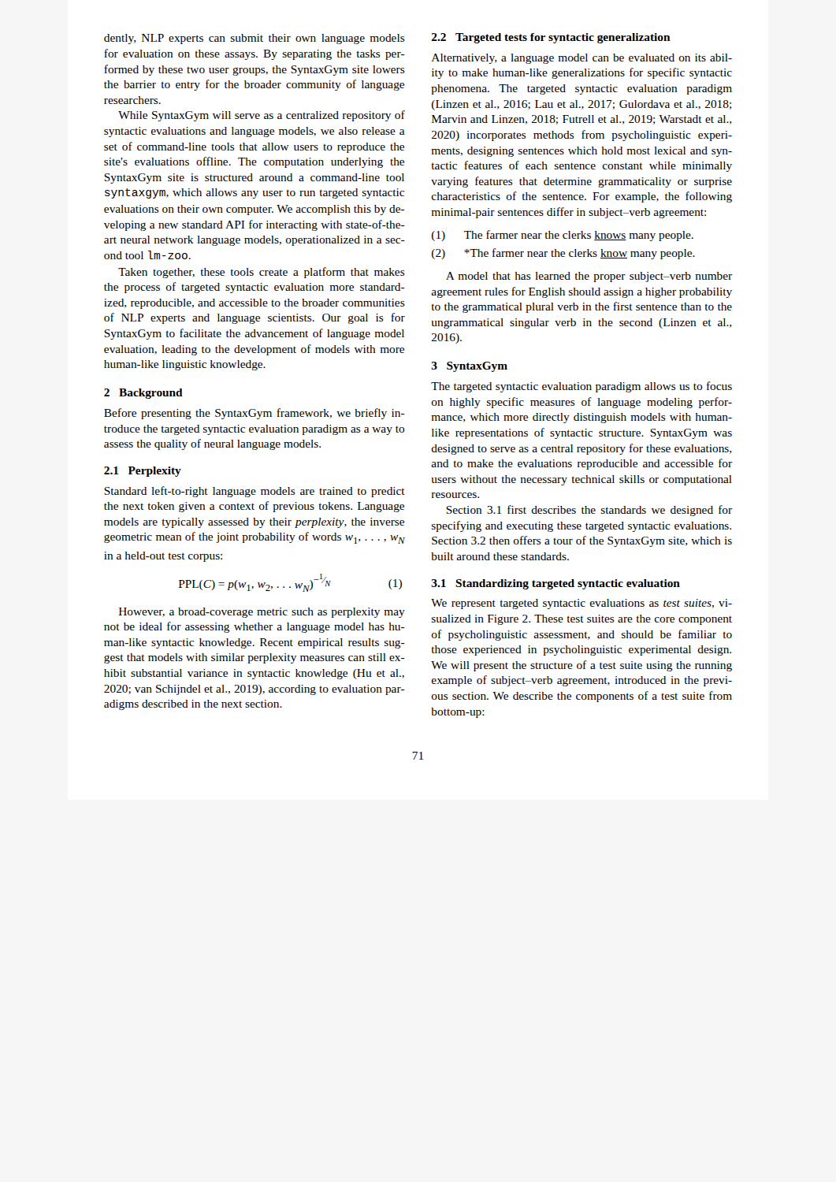dently, NLP experts can submit their own language models for evaluation on these assays. By separating the tasks performed by these two user groups, the SyntaxGym site lowers the barrier to entry for the broader community of language researchers.
While SyntaxGym will serve as a centralized repository of syntactic evaluations and language models, we also release a set of command-line tools that allow users to reproduce the site's evaluations offline. The computation underlying the SyntaxGym site is structured around a command-line tool syntaxgym, which allows any user to run targeted syntactic evaluations on their own computer. We accomplish this by developing a new standard API for interacting with state-of-the-art neural network language models, operationalized in a second tool lm-zoo.
Taken together, these tools create a platform that makes the process of targeted syntactic evaluation more standardized, reproducible, and accessible to the broader communities of NLP experts and language scientists. Our goal is for SyntaxGym to facilitate the advancement of language model evaluation, leading to the development of models with more human-like linguistic knowledge.
2 Background
Before presenting the SyntaxGym framework, we briefly introduce the targeted syntactic evaluation paradigm as a way to assess the quality of neural language models.
2.1 Perplexity
Standard left-to-right language models are trained to predict the next token given a context of previous tokens. Language models are typically assessed by their perplexity, the inverse geometric mean of the joint probability of words w1, . . . , wN in a held-out test corpus:
PPL(C) = p(w1, w2, . . . wN)−1⁄N(1)
However, a broad-coverage metric such as perplexity may not be ideal for assessing whether a language model has human-like syntactic knowledge. Recent empirical results suggest that models with similar perplexity measures can still exhibit substantial variance in syntactic knowledge (Hu et al., 2020; van Schijndel et al., 2019), according to evaluation paradigms described in the next section.
2.2 Targeted tests for syntactic generalization
Alternatively, a language model can be evaluated on its ability to make human-like generalizations for specific syntactic phenomena. The targeted syntactic evaluation paradigm (Linzen et al., 2016; Lau et al., 2017; Gulordava et al., 2018; Marvin and Linzen, 2018; Futrell et al., 2019; Warstadt et al., 2020) incorporates methods from psycholinguistic experiments, designing sentences which hold most lexical and syntactic features of each sentence constant while minimally varying features that determine grammaticality or surprise characteristics of the sentence. For example, the following minimal-pair sentences differ in subject–verb agreement:
(1) The farmer near the clerks knows many people.
(2)*The farmer near the clerks know many people.
A model that has learned the proper subject–verb number agreement rules for English should assign a higher probability to the grammatical plural verb in the first sentence than to the ungrammatical singular verb in the second (Linzen et al., 2016).
3 SyntaxGym
The targeted syntactic evaluation paradigm allows us to focus on highly specific measures of language modeling performance, which more directly distinguish models with human-like representations of syntactic structure. SyntaxGym was designed to serve as a central repository for these evaluations, and to make the evaluations reproducible and accessible for users without the necessary technical skills or computational resources.
Section 3.1 first describes the standards we designed for specifying and executing these targeted syntactic evaluations. Section 3.2 then offers a tour of the SyntaxGym site, which is built around these standards.
3.1 Standardizing targeted syntactic evaluation
We represent targeted syntactic evaluations as test suites, visualized in Figure 2. These test suites are the core component of psycholinguistic assessment, and should be familiar to those experienced in psycholinguistic experimental design. We will present the structure of a test suite using the running example of subject–verb agreement, introduced in the previous section. We describe the components of a test suite from bottom-up:
71